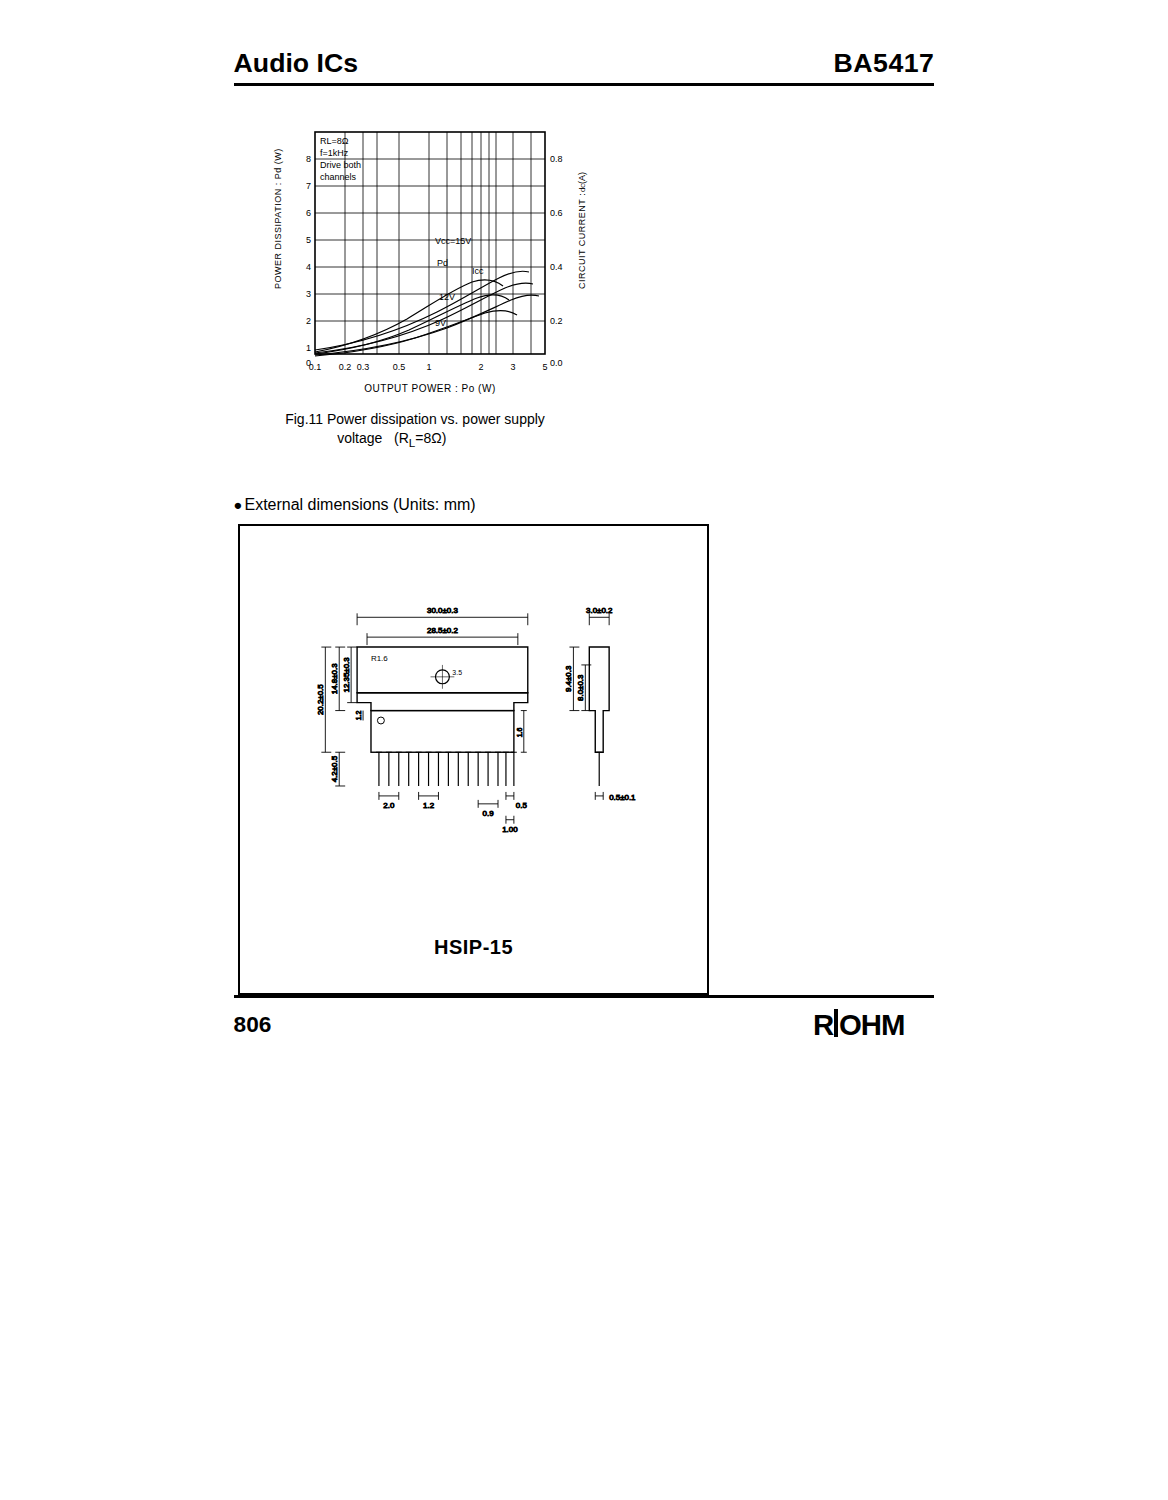Audio ICs
BA5417
POWER DISSIPATION : Pd (W) CIRCUIT CURRENT : I CC (A) 8 7 6 5 4 3 2 1 0 0.8 0.6 0.4 0.2 0.0 0.1 0.2 0.3 0.5 1 2 3 5 RL=8Ω f=1kHz Drive both channels Vcc=15V Pd Icc 12V 9V OUTPUT POWER : Po (W)
Fig.11 Power dissipation vs. power supply
voltage (RL=8Ω)
External dimensions (Units: mm)
30.0±0.3 28.5±0.2 R1.6 3.5 20.2±0.5 14.8±0.3 12.35±0.3 1.2 4.2±0.5 1.6 2.0 1.2 0.9 0.5 1.00 3.0±0.2 9.4±0.3 8.0±0.3 0.5±0.1
HSIP-15
806
R OHM